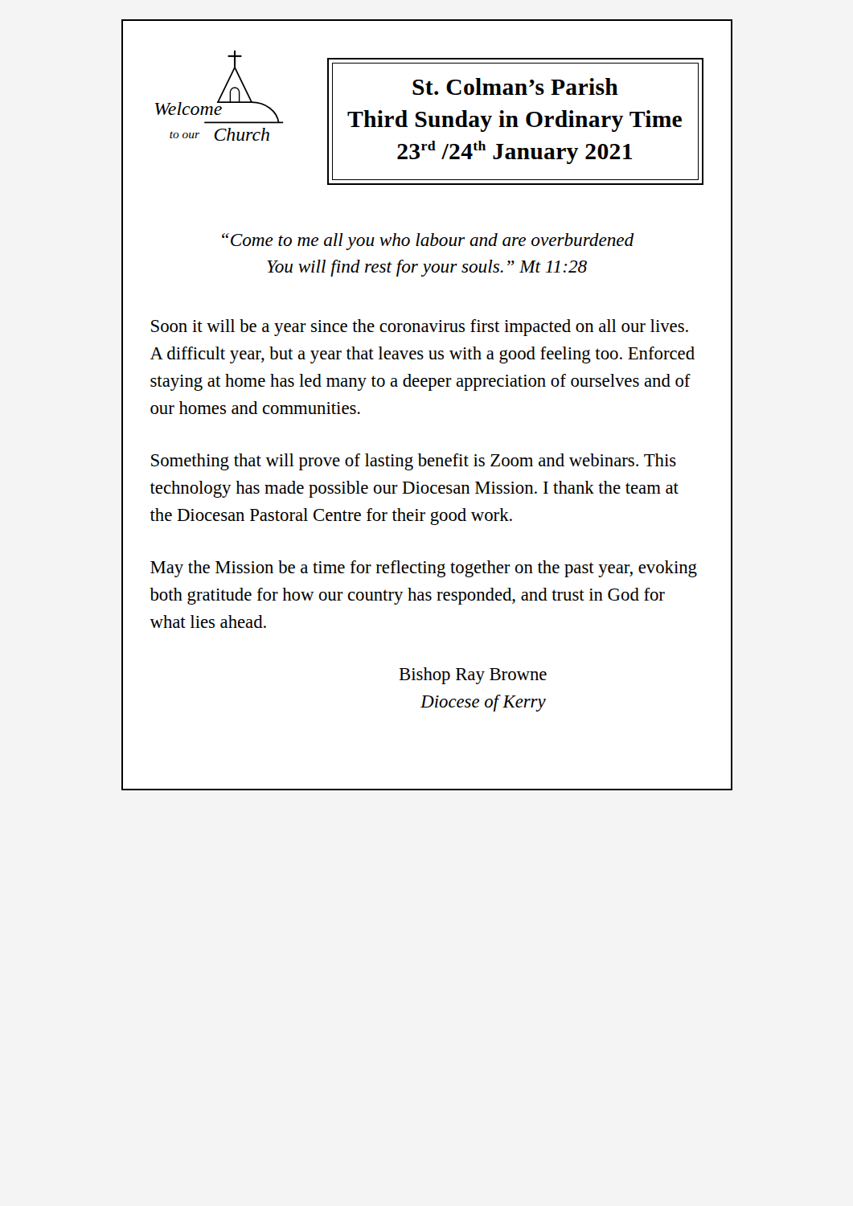Welcome to our Church
St. Colman’s Parish
Third Sunday in Ordinary Time
23rd /24th January 2021
“Come to me all you who labour and are overburdened
You will find rest for your souls.” Mt 11:28
Soon it will be a year since the coronavirus first impacted on all our lives. A difficult year, but a year that leaves us with a good feeling too. Enforced staying at home has led many to a deeper appreciation of ourselves and of our homes and communities.
Something that will prove of lasting benefit is Zoom and webinars. This technology has made possible our Diocesan Mission. I thank the team at the Diocesan Pastoral Centre for their good work.
May the Mission be a time for reflecting together on the past year, evoking both gratitude for how our country has responded, and trust in God for what lies ahead.
Bishop Ray Browne Diocese of Kerry